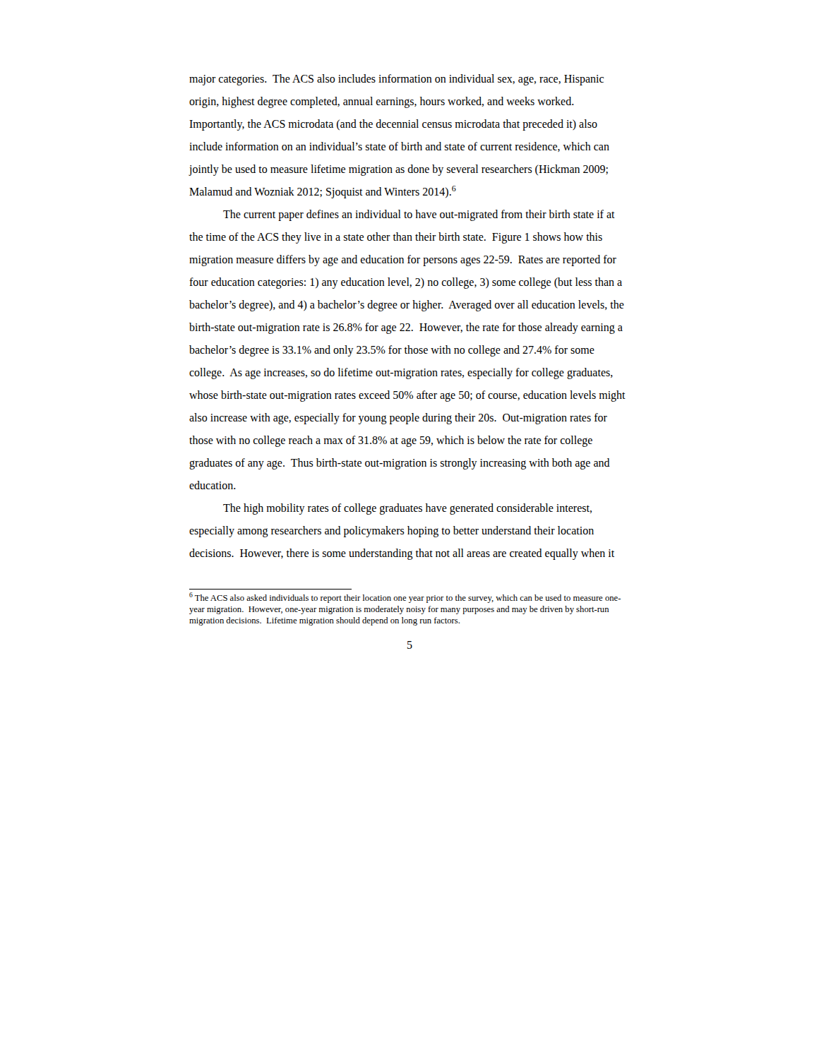major categories. The ACS also includes information on individual sex, age, race, Hispanic origin, highest degree completed, annual earnings, hours worked, and weeks worked. Importantly, the ACS microdata (and the decennial census microdata that preceded it) also include information on an individual’s state of birth and state of current residence, which can jointly be used to measure lifetime migration as done by several researchers (Hickman 2009; Malamud and Wozniak 2012; Sjoquist and Winters 2014).6
The current paper defines an individual to have out-migrated from their birth state if at the time of the ACS they live in a state other than their birth state. Figure 1 shows how this migration measure differs by age and education for persons ages 22-59. Rates are reported for four education categories: 1) any education level, 2) no college, 3) some college (but less than a bachelor’s degree), and 4) a bachelor’s degree or higher. Averaged over all education levels, the birth-state out-migration rate is 26.8% for age 22. However, the rate for those already earning a bachelor’s degree is 33.1% and only 23.5% for those with no college and 27.4% for some college. As age increases, so do lifetime out-migration rates, especially for college graduates, whose birth-state out-migration rates exceed 50% after age 50; of course, education levels might also increase with age, especially for young people during their 20s. Out-migration rates for those with no college reach a max of 31.8% at age 59, which is below the rate for college graduates of any age. Thus birth-state out-migration is strongly increasing with both age and education.
The high mobility rates of college graduates have generated considerable interest, especially among researchers and policymakers hoping to better understand their location decisions. However, there is some understanding that not all areas are created equally when it
6 The ACS also asked individuals to report their location one year prior to the survey, which can be used to measure one-year migration. However, one-year migration is moderately noisy for many purposes and may be driven by short-run migration decisions. Lifetime migration should depend on long run factors.
5